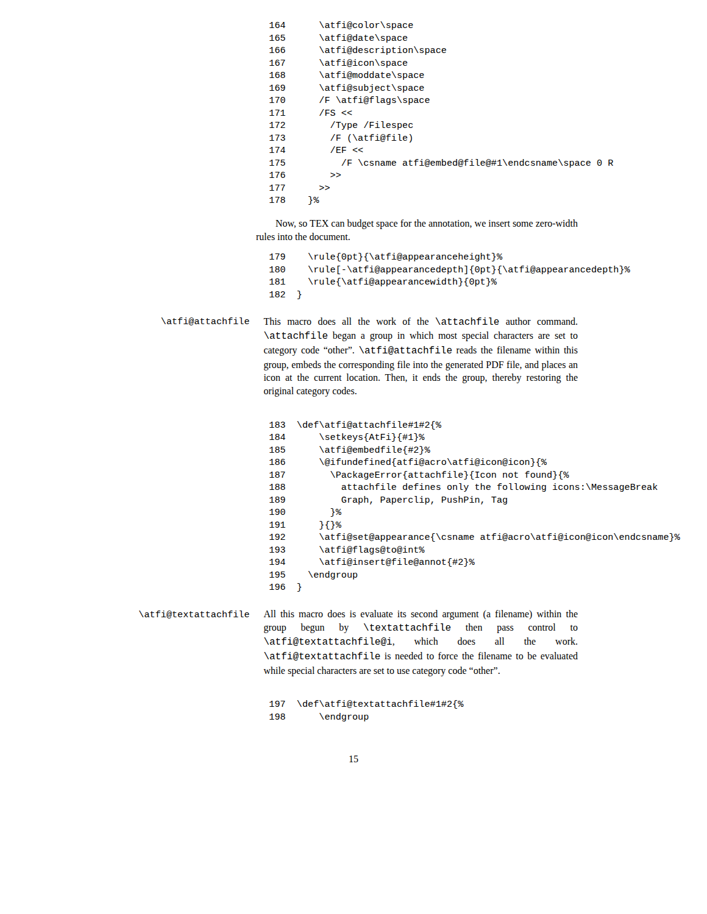164 \atfi@color\space 165 \atfi@date\space 166 \atfi@description\space 167 \atfi@icon\space 168 \atfi@moddate\space 169 \atfi@subject\space 170 /F \atfi@flags\space 171 /FS << 172 /Type /Filespec 173 /F (\atfi@file) 174 /EF << 175 /F \csname atfi@embed@file@#1\endcsname\space 0 R 176 >> 177 >> 178 }%
Now, so TEX can budget space for the annotation, we insert some zero-width rules into the document.
179 \rule{0pt}{\atfi@appearanceheight}% 180 \rule[-\atfi@appearancedepth]{0pt}{\atfi@appearancedepth}% 181 \rule{\atfi@appearancewidth}{0pt}% 182}
\atfi@attachfile
This macro does all the work of the \attachfile author command. \attachfile began a group in which most special characters are set to category code “other”. \atfi@attachfile reads the filename within this group, embeds the corresponding file into the generated PDF file, and places an icon at the current location. Then, it ends the group, thereby restoring the original category codes.
183\def\atfi@attachfile#1#2{% 184 \setkeys{AtFi}{#1}% 185 \atfi@embedfile{#2}% 186 \@ifundefined{atfi@acro\atfi@icon@icon}{% 187 \PackageError{attachfile}{Icon not found}{% 188 attachfile defines only the following icons:\MessageBreak 189 Graph, Paperclip, PushPin, Tag 190 }% 191 }{}% 192 \atfi@set@appearance{\csname atfi@acro\atfi@icon@icon\endcsname}% 193 \atfi@flags@to@int% 194 \atfi@insert@file@annot{#2}% 195 \endgroup 196}
\atfi@textattachfile
All this macro does is evaluate its second argument (a filename) within the group begun by \textattachfile then pass control to \atfi@textattachfile@i, which does all the work. \atfi@textattachfile is needed to force the filename to be evaluated while special characters are set to use category code “other”.
197\def\atfi@textattachfile#1#2{% 198 \endgroup
15